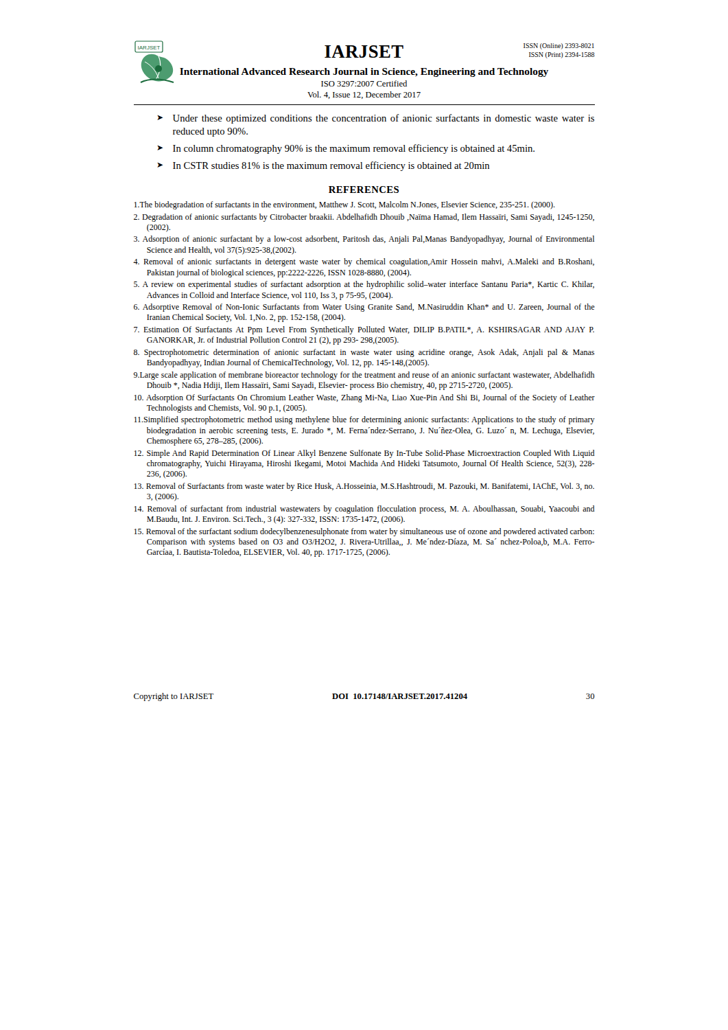IARJSET
ISSN (Online) 2393-8021
ISSN (Print) 2394-1588
IARJSET
International Advanced Research Journal in Science, Engineering and Technology
ISO 3297:2007 Certified
Vol. 4, Issue 12, December 2017
Under these optimized conditions the concentration of anionic surfactants in domestic waste water is reduced upto 90%.
In column chromatography 90% is the maximum removal efficiency is obtained at 45min.
In CSTR studies 81% is the maximum removal efficiency is obtained at 20min
REFERENCES
The biodegradation of surfactants in the environment, Matthew J. Scott, Malcolm N.Jones, Elsevier Science, 235-251. (2000).
Degradation of anionic surfactants by Citrobacter braakii. Abdelhafidh Dhouib ,Naïma Hamad, Ilem Hassaïri, Sami Sayadi, 1245-1250, (2002).
Adsorption of anionic surfactant by a low-cost adsorbent, Paritosh das, Anjali Pal,Manas Bandyopadhyay, Journal of Environmental Science and Health, vol 37(5):925-38,(2002).
Removal of anionic surfactants in detergent waste water by chemical coagulation,Amir Hossein mahvi, A.Maleki and B.Roshani, Pakistan journal of biological sciences, pp:2222-2226, ISSN 1028-8880, (2004).
A review on experimental studies of surfactant adsorption at the hydrophilic solid–water interface Santanu Paria*, Kartic C. Khilar, Advances in Colloid and Interface Science, vol 110, Iss 3, p 75-95, (2004).
Adsorptive Removal of Non-Ionic Surfactants from Water Using Granite Sand, M.Nasiruddin Khan* and U. Zareen, Journal of the Iranian Chemical Society, Vol. 1,No. 2, pp. 152-158, (2004).
Estimation Of Surfactants At Ppm Level From Synthetically Polluted Water, DILIP B.PATIL*, A. KSHIRSAGAR AND AJAY P. GANORKAR, Jr. of Industrial Pollution Control 21 (2), pp 293- 298,(2005).
Spectrophotometric determination of anionic surfactant in waste water using acridine orange, Asok Adak, Anjali pal & Manas Bandyopadhyay, Indian Journal of ChemicalTechnology, Vol. 12, pp. 145-148,(2005).
Large scale application of membrane bioreactor technology for the treatment and reuse of an anionic surfactant wastewater, Abdelhafidh Dhouib *, Nadia Hdiji, Ilem Hassaïri, Sami Sayadi, Elsevier- process Bio chemistry, 40, pp 2715-2720, (2005).
Adsorption Of Surfactants On Chromium Leather Waste, Zhang Mi-Na, Liao Xue-Pin And Shi Bi, Journal of the Society of Leather Technologists and Chemists, Vol. 90 p.1, (2005).
Simplified spectrophotometric method using methylene blue for determining anionic surfactants: Applications to the study of primary biodegradation in aerobic screening tests, E. Jurado *, M. Ferna´ndez-Serrano, J. Nu´ñez-Olea, G. Luzo´ n, M. Lechuga, Elsevier, Chemosphere 65, 278–285, (2006).
Simple And Rapid Determination Of Linear Alkyl Benzene Sulfonate By In-Tube Solid-Phase Microextraction Coupled With Liquid chromatography, Yuichi Hirayama, Hiroshi Ikegami, Motoi Machida And Hideki Tatsumoto, Journal Of Health Science, 52(3), 228-236, (2006).
Removal of Surfactants from waste water by Rice Husk, A.Hosseinia, M.S.Hashtroudi, M. Pazouki, M. Banifatemi, IAChE, Vol. 3, no. 3, (2006).
Removal of surfactant from industrial wastewaters by coagulation flocculation process, M. A. Aboulhassan, Souabi, Yaacoubi and M.Baudu, Int. J. Environ. Sci.Tech., 3 (4): 327-332, ISSN: 1735-1472, (2006).
Removal of the surfactant sodium dodecylbenzenesulphonate from water by simultaneous use of ozone and powdered activated carbon: Comparison with systems based on O3 and O3/H2O2, J. Rivera-Utrillaa,, J. Me´ndez-Díaza, M. Sa´ nchez-Poloa,b, M.A. Ferro-Garcíaa, I. Bautista-Toledoa, ELSEVIER, Vol. 40, pp. 1717-1725, (2006).
Copyright to IARJSET DOI 10.17148/IARJSET.2017.41204 30